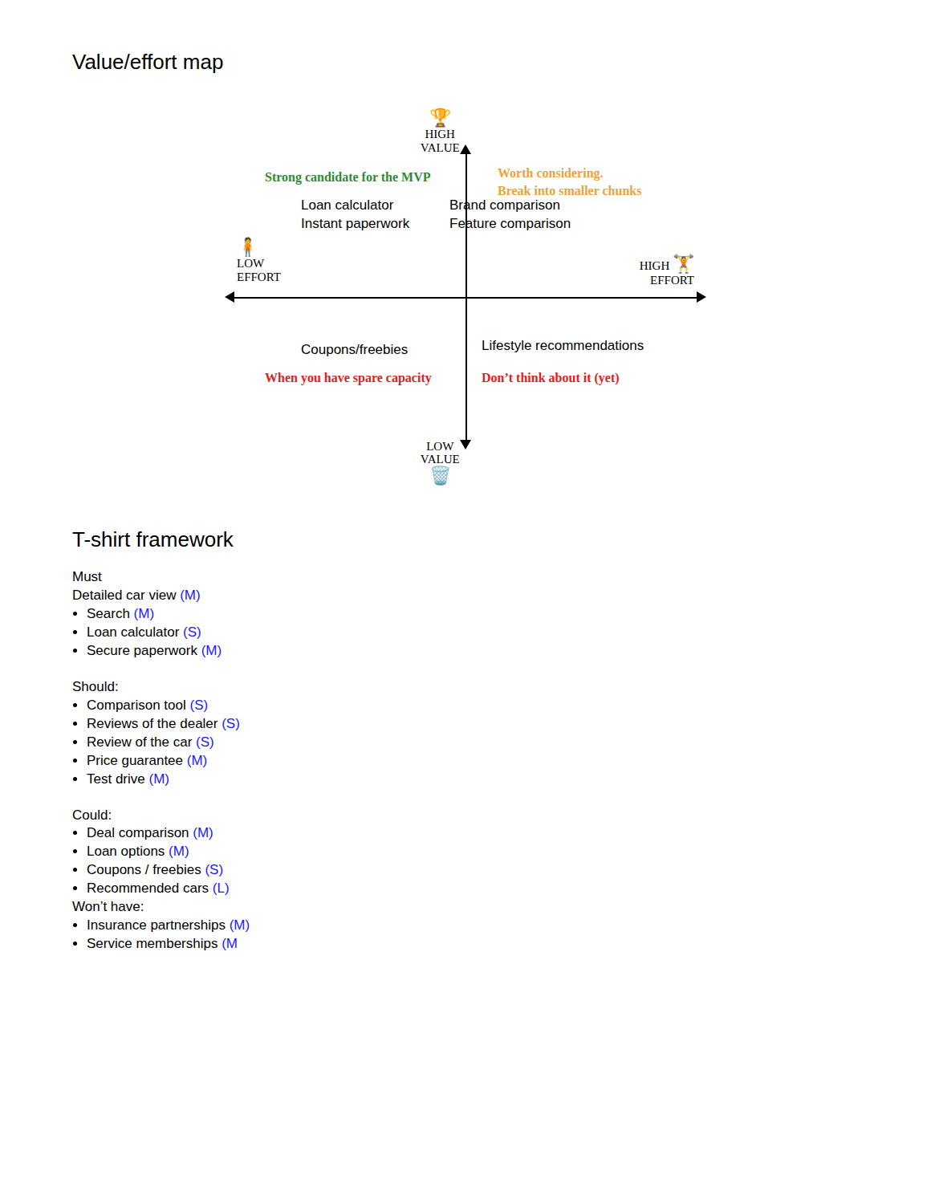Value/effort map
🏆HIGH
VALUE
LOW
VALUE🗑️
🧍LOW
EFFORT
HIGH 🏋️
EFFORT
Strong candidate for the MVP
Loan calculator
Instant paperwork
Worth considering.
Break into smaller chunks
Brand comparison
Feature comparison
Coupons/freebies
When you have spare capacity
Lifestyle recommendations
Don’t think about it (yet)
T-shirt framework
Must
Detailed car view (M)
Search (M)
Loan calculator (S)
Secure paperwork (M)
Should:
Comparison tool (S)
Reviews of the dealer (S)
Review of the car (S)
Price guarantee (M)
Test drive (M)
Could:
Deal comparison (M)
Loan options (M)
Coupons / freebies (S)
Recommended cars (L)
Won’t have:
Insurance partnerships (M)
Service memberships (M